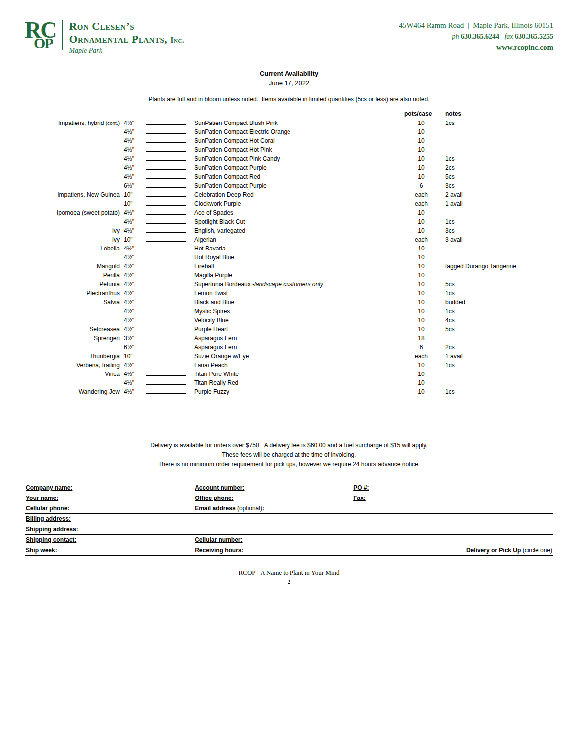RCOP
Ron Clesen’s
Ornamental Plants, Inc.
Maple Park
45W464 Ramm Road | Maple Park, Illinois 60151
ph 630.365.6244 fax 630.365.5255
www.rcopinc.com
Current Availability
June 17, 2022
Plants are full and in bloom unless noted. Items available in limited quantities (5cs or less) are also noted.
| | | | | pots/case | notes |
| --- | --- | --- | --- | --- | --- |
| Impatiens, hybrid (cont.) | 4½" | | SunPatien Compact Blush Pink | 10 | 1cs |
| | 4½" | | SunPatien Compact Electric Orange | 10 | |
| | 4½" | | SunPatien Compact Hot Coral | 10 | |
| | 4½" | | SunPatien Compact Hot Pink | 10 | |
| | 4½" | | SunPatien Compact Pink Candy | 10 | 1cs |
| | 4½" | | SunPatien Compact Purple | 10 | 2cs |
| | 4½" | | SunPatien Compact Red | 10 | 5cs |
| | 6½" | | SunPatien Compact Purple | 6 | 3cs |
| Impatiens, New Guinea | 10" | | Celebration Deep Red | each | 2 avail |
| | 10" | | Clockwork Purple | each | 1 avail |
| Ipomoea (sweet potato) | 4½" | | Ace of Spades | 10 | |
| | 4½" | | Spotlight Black Cut | 10 | 1cs |
| Ivy | 4½" | | English, variegated | 10 | 3cs |
| Ivy | 10" | | Algerian | each | 3 avail |
| Lobelia | 4½" | | Hot Bavaria | 10 | |
| | 4½" | | Hot Royal Blue | 10 | |
| Marigold | 4½" | | Fireball | 10 | tagged Durango Tangerine |
| Perilla | 4½" | | Magilla Purple | 10 | |
| Petunia | 4½" | | Supertunia Bordeaux -landscape customers only | 10 | 5cs |
| Plectranthus | 4½" | | Lemon Twist | 10 | 1cs |
| Salvia | 4½" | | Black and Blue | 10 | budded |
| | 4½" | | Mystic Spires | 10 | 1cs |
| | 4½" | | Velocity Blue | 10 | 4cs |
| Setcreasea | 4½" | | Purple Heart | 10 | 5cs |
| Sprengeri | 3½" | | Asparagus Fern | 18 | |
| | 6½" | | Asparagus Fern | 6 | 2cs |
| Thunbergia | 10" | | Suzie Orange w/Eye | each | 1 avail |
| Verbena, trailing | 4½" | | Lanai Peach | 10 | 1cs |
| Vinca | 4½" | | Titan Pure White | 10 | |
| | 4½" | | Titan Really Red | 10 | |
| Wandering Jew | 4½" | | Purple Fuzzy | 10 | 1cs |
Delivery is available for orders over $750. A delivery fee is $60.00 and a fuel surcharge of $15 will apply.
These fees will be charged at the time of invoicing.
There is no minimum order requirement for pick ups, however we require 24 hours advance notice.
| Company name: | | Account number: | | PO #: | |
| Your name: | | Office phone: | | Fax: | |
| Cellular phone: | | Email address (optional) : | |
| Billing address: | |
| Shipping address: | |
| Shipping contact: | | Cellular number: | |
| Ship week: | | Receiving hours: | | Delivery or Pick Up (circle one) |
RCOP - A Name to Plant in Your Mind
2